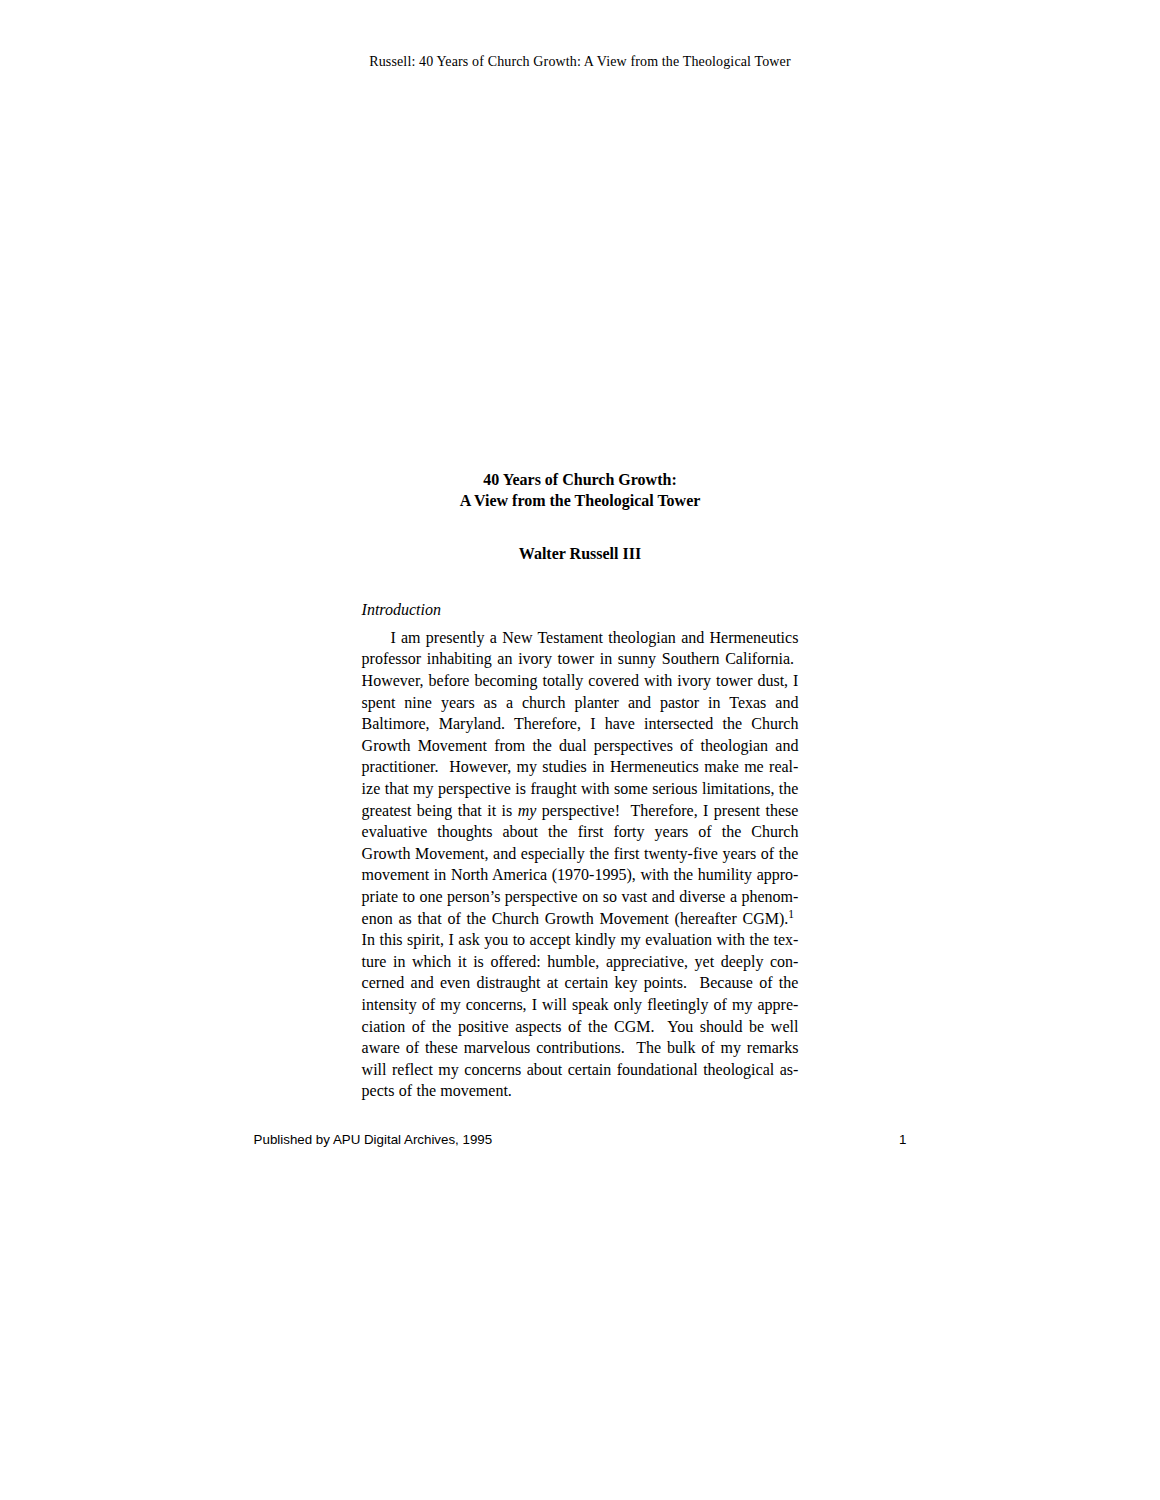Russell: 40 Years of Church Growth: A View from the Theological Tower
40 Years of Church Growth:
A View from the Theological Tower
Walter Russell III
Introduction
I am presently a New Testament theologian and Hermeneutics professor inhabiting an ivory tower in sunny Southern California. However, before becoming totally covered with ivory tower dust, I spent nine years as a church planter and pastor in Texas and Baltimore, Maryland. Therefore, I have intersected the Church Growth Movement from the dual perspectives of theologian and practitioner. However, my studies in Hermeneutics make me realize that my perspective is fraught with some serious limitations, the greatest being that it is my perspective! Therefore, I present these evaluative thoughts about the first forty years of the Church Growth Movement, and especially the first twenty-five years of the movement in North America (1970-1995), with the humility appropriate to one person’s perspective on so vast and diverse a phenomenon as that of the Church Growth Movement (hereafter CGM).1 In this spirit, I ask you to accept kindly my evaluation with the texture in which it is offered: humble, appreciative, yet deeply concerned and even distraught at certain key points. Because of the intensity of my concerns, I will speak only fleetingly of my appreciation of the positive aspects of the CGM. You should be well aware of these marvelous contributions. The bulk of my remarks will reflect my concerns about certain foundational theological aspects of the movement.
Published by APU Digital Archives, 1995
1